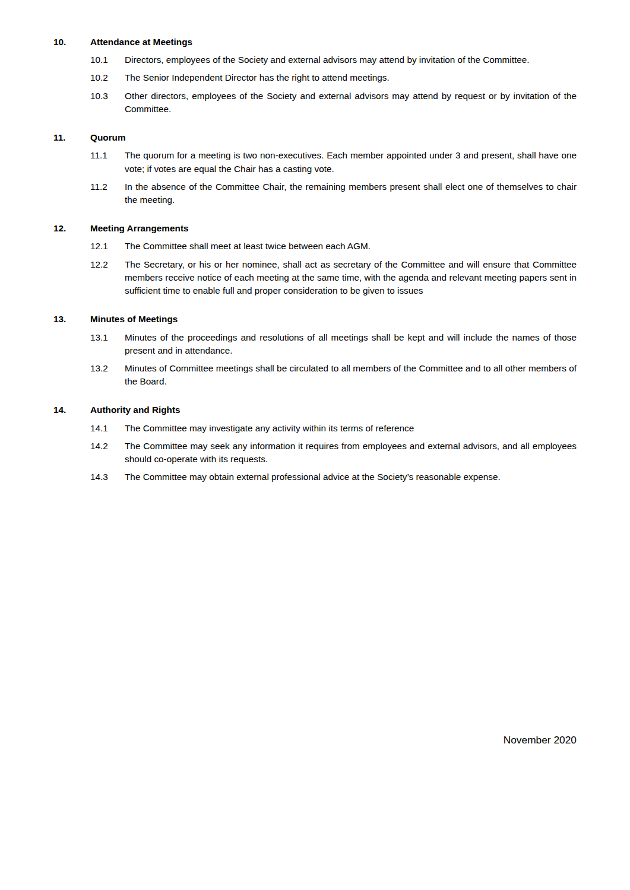10. Attendance at Meetings
10.1 Directors, employees of the Society and external advisors may attend by invitation of the Committee.
10.2 The Senior Independent Director has the right to attend meetings.
10.3 Other directors, employees of the Society and external advisors may attend by request or by invitation of the Committee.
11. Quorum
11.1 The quorum for a meeting is two non-executives. Each member appointed under 3 and present, shall have one vote; if votes are equal the Chair has a casting vote.
11.2 In the absence of the Committee Chair, the remaining members present shall elect one of themselves to chair the meeting.
12. Meeting Arrangements
12.1 The Committee shall meet at least twice between each AGM.
12.2 The Secretary, or his or her nominee, shall act as secretary of the Committee and will ensure that Committee members receive notice of each meeting at the same time, with the agenda and relevant meeting papers sent in sufficient time to enable full and proper consideration to be given to issues
13. Minutes of Meetings
13.1 Minutes of the proceedings and resolutions of all meetings shall be kept and will include the names of those present and in attendance.
13.2 Minutes of Committee meetings shall be circulated to all members of the Committee and to all other members of the Board.
14. Authority and Rights
14.1 The Committee may investigate any activity within its terms of reference
14.2 The Committee may seek any information it requires from employees and external advisors, and all employees should co-operate with its requests.
14.3 The Committee may obtain external professional advice at the Society’s reasonable expense.
November 2020